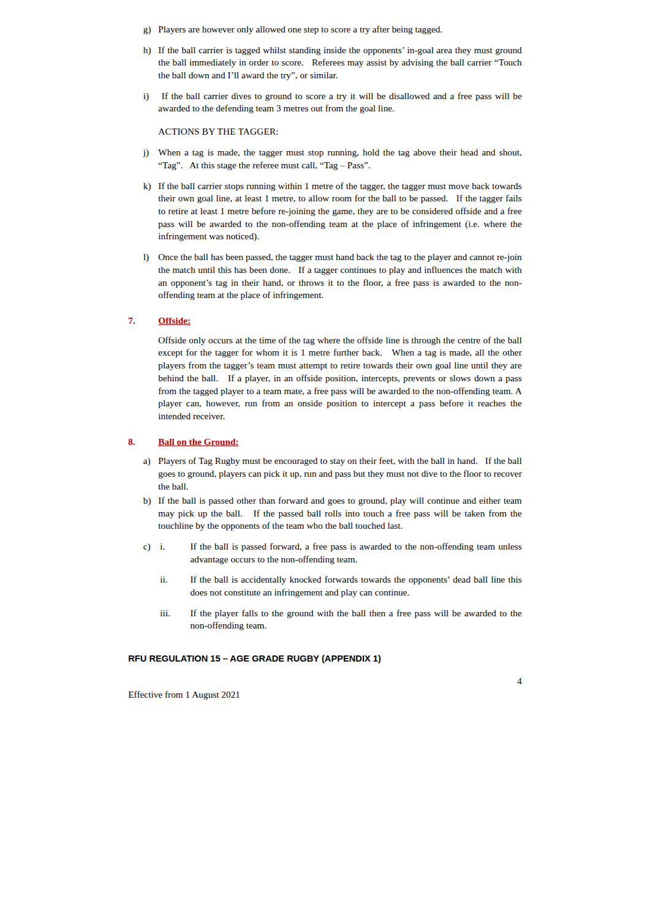g)
Players are however only allowed one step to score a try after being tagged.
h)
If the ball carrier is tagged whilst standing inside the opponents’ in-goal area they must ground the ball immediately in order to score. Referees may assist by advising the ball carrier “Touch the ball down and I’ll award the try”, or similar.
i)
If the ball carrier dives to ground to score a try it will be disallowed and a free pass will be awarded to the defending team 3 metres out from the goal line.
ACTIONS BY THE TAGGER:
j)
When a tag is made, the tagger must stop running, hold the tag above their head and shout, “Tag”. At this stage the referee must call, “Tag – Pass”.
k)
If the ball carrier stops running within 1 metre of the tagger, the tagger must move back towards their own goal line, at least 1 metre, to allow room for the ball to be passed. If the tagger fails to retire at least 1 metre before re-joining the game, they are to be considered offside and a free pass will be awarded to the non-offending team at the place of infringement (i.e. where the infringement was noticed).
l)
Once the ball has been passed, the tagger must hand back the tag to the player and cannot re-join the match until this has been done. If a tagger continues to play and influences the match with an opponent’s tag in their hand, or throws it to the floor, a free pass is awarded to the non-offending team at the place of infringement.
7.
Offside:
Offside only occurs at the time of the tag where the offside line is through the centre of the ball except for the tagger for whom it is 1 metre further back. When a tag is made, all the other players from the tagger’s team must attempt to retire towards their own goal line until they are behind the ball. If a player, in an offside position, intercepts, prevents or slows down a pass from the tagged player to a team mate, a free pass will be awarded to the non-offending team. A player can, however, run from an onside position to intercept a pass before it reaches the intended receiver.
8.
Ball on the Ground:
a)
Players of Tag Rugby must be encouraged to stay on their feet, with the ball in hand. If the ball goes to ground, players can pick it up, run and pass but they must not dive to the floor to recover the ball.
b)
If the ball is passed other than forward and goes to ground, play will continue and either team may pick up the ball. If the passed ball rolls into touch a free pass will be taken from the touchline by the opponents of the team who the ball touched last.
c)
i.
If the ball is passed forward, a free pass is awarded to the non-offending team unless advantage occurs to the non-offending team.
ii.
If the ball is accidentally knocked forwards towards the opponents’ dead ball line this does not constitute an infringement and play can continue.
iii.
If the player falls to the ground with the ball then a free pass will be awarded to the non-offending team.
RFU REGULATION 15 – AGE GRADE RUGBY (APPENDIX 1)
4
Effective from 1 August 2021